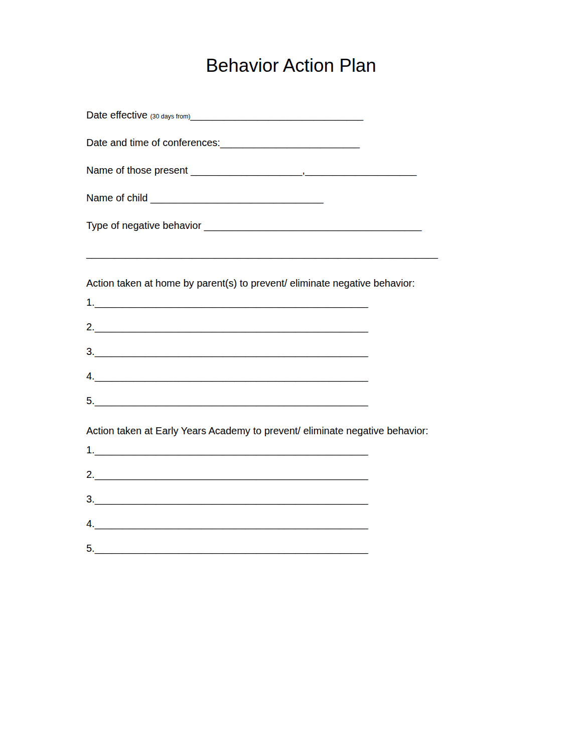Behavior Action Plan
Date effective (30 days from)_______________________________
Date and time of conferences:_________________________
Name of those present ____________________,____________________
Name of child _______________________________
Type of negative behavior _______________________________________
_______________________________________________________________
Action taken at home by parent(s) to prevent/ eliminate negative behavior:
1._________________________________________________
2._________________________________________________
3._________________________________________________
4._________________________________________________
5._________________________________________________
Action taken at Early Years Academy to prevent/ eliminate negative behavior:
1._________________________________________________
2._________________________________________________
3._________________________________________________
4._________________________________________________
5._________________________________________________